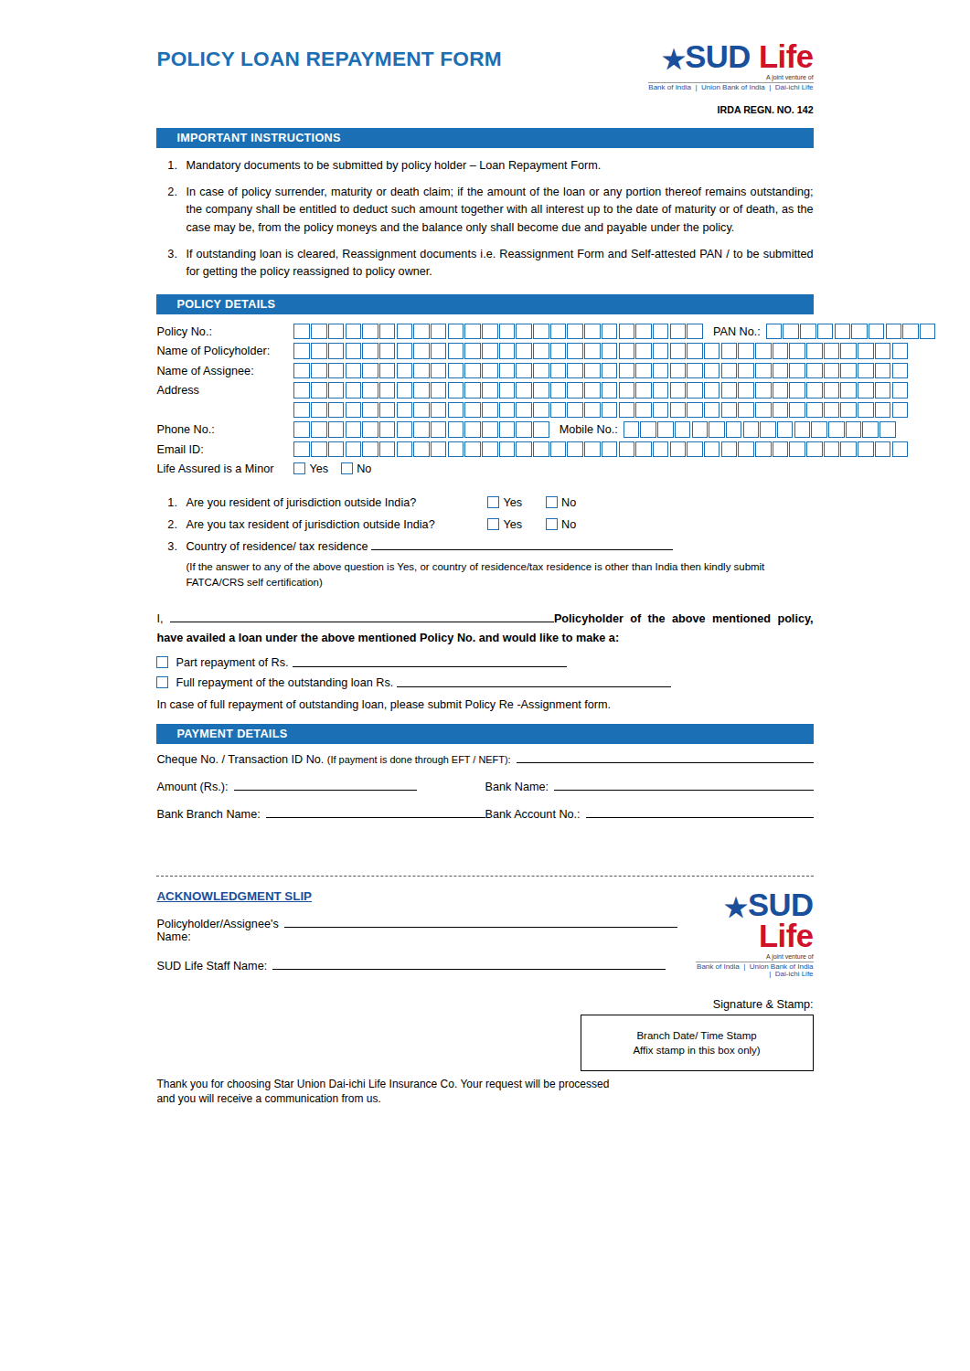POLICY LOAN REPAYMENT FORM
★SUD Life
A joint venture of
Bank of India | Union Bank of India | Dai-ichi Life
IRDA REGN. NO. 142
IMPORTANT INSTRUCTIONS
Mandatory documents to be submitted by policy holder – Loan Repayment Form.
In case of policy surrender, maturity or death claim; if the amount of the loan or any portion thereof remains outstanding; the company shall be entitled to deduct such amount together with all interest up to the date of maturity or of death, as the case may be, from the policy moneys and the balance only shall become due and payable under the policy.
If outstanding loan is cleared, Reassignment documents i.e. Reassignment Form and Self-attested PAN / to be submitted for getting the policy reassigned to policy owner.
POLICY DETAILS
Policy No.:
PAN No.:
Name of Policyholder:
Name of Assignee:
Address
Phone No.:
Mobile No.:
Email ID:
Life Assured is a Minor
Yes No
Are you resident of jurisdiction outside India? Yes No
Are you tax resident of jurisdiction outside India? Yes No
Country of residence/ tax residence
(If the answer to any of the above question is Yes, or country of residence/tax residence is other than India then kindly submit FATCA/CRS self certification)
I, Policyholder of the above mentioned policy, have availed a loan under the above mentioned Policy No. and would like to make a:
Part repayment of Rs.
Full repayment of the outstanding loan Rs.
In case of full repayment of outstanding loan, please submit Policy Re -Assignment form.
PAYMENT DETAILS
Cheque No. / Transaction ID No. (If payment is done through EFT / NEFT):
Amount (Rs.):
Bank Name:
Bank Branch Name:
Bank Account No.:
ACKNOWLEDGMENT SLIP
Policyholder/Assignee's Name:
SUD Life Staff Name:
★SUD Life
A joint venture of
Bank of India | Union Bank of India | Dai-ichi Life
Signature & Stamp:
Branch Date/ Time Stamp
Affix stamp in this box only)
Thank you for choosing Star Union Dai-ichi Life Insurance Co. Your request will be processed
and you will receive a communication from us.